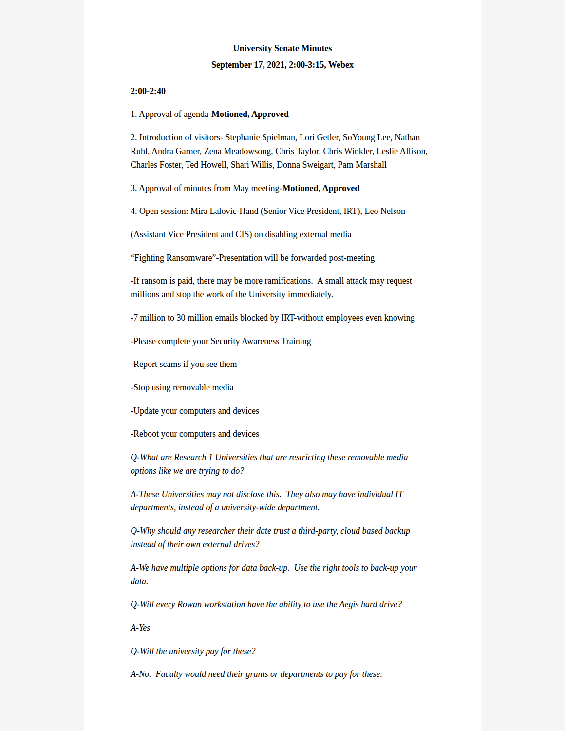University Senate Minutes
September 17, 2021, 2:00-3:15, Webex
2:00-2:40
1. Approval of agenda-Motioned, Approved
2. Introduction of visitors- Stephanie Spielman, Lori Getler, SoYoung Lee, Nathan Ruhl, Andra Garner, Zena Meadowsong, Chris Taylor, Chris Winkler, Leslie Allison, Charles Foster, Ted Howell, Shari Willis, Donna Sweigart, Pam Marshall
3. Approval of minutes from May meeting-Motioned, Approved
4. Open session: Mira Lalovic-Hand (Senior Vice President, IRT), Leo Nelson
(Assistant Vice President and CIS) on disabling external media
“Fighting Ransomware”-Presentation will be forwarded post-meeting
-If ransom is paid, there may be more ramifications. A small attack may request millions and stop the work of the University immediately.
-7 million to 30 million emails blocked by IRT-without employees even knowing
-Please complete your Security Awareness Training
-Report scams if you see them
-Stop using removable media
-Update your computers and devices
-Reboot your computers and devices
Q-What are Research 1 Universities that are restricting these removable media options like we are trying to do?
A-These Universities may not disclose this. They also may have individual IT departments, instead of a university-wide department.
Q-Why should any researcher their date trust a third-party, cloud based backup instead of their own external drives?
A-We have multiple options for data back-up. Use the right tools to back-up your data.
Q-Will every Rowan workstation have the ability to use the Aegis hard drive?
A-Yes
Q-Will the university pay for these?
A-No. Faculty would need their grants or departments to pay for these.